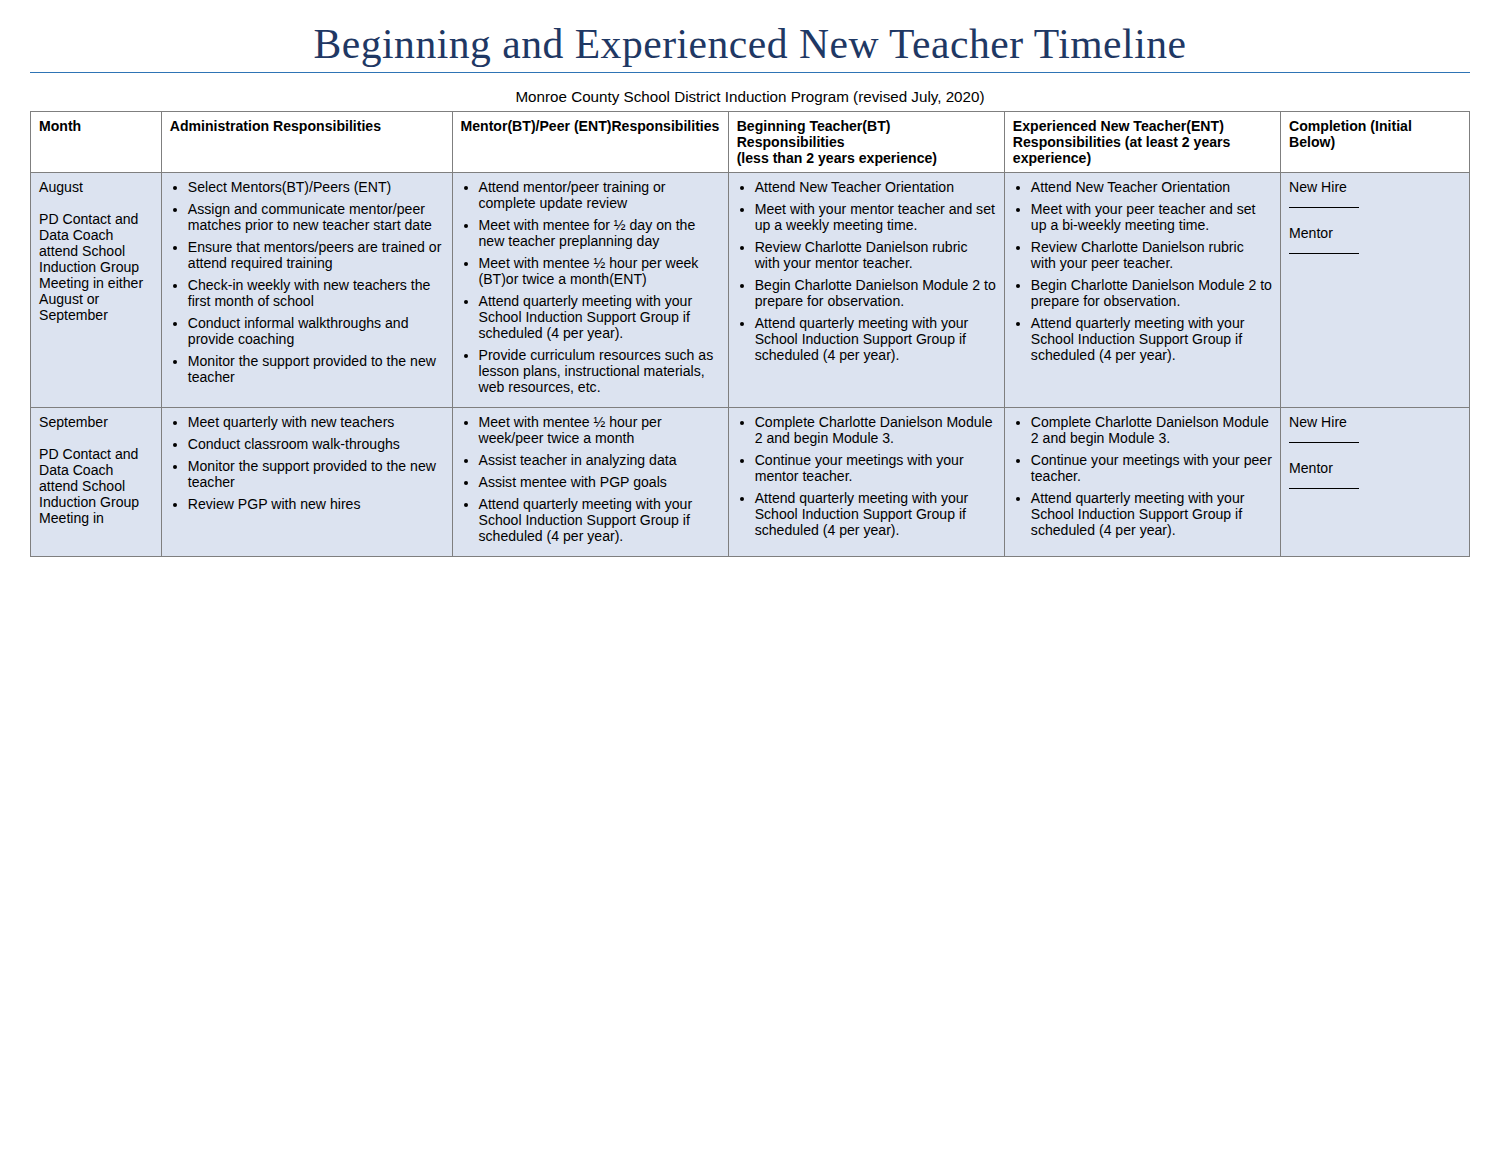Beginning and Experienced New Teacher Timeline
Monroe County School District Induction Program (revised July, 2020)
| Month | Administration Responsibilities | Mentor(BT)/Peer (ENT)Responsibilities | Beginning Teacher(BT) Responsibilities (less than 2 years experience) | Experienced New Teacher(ENT) Responsibilities (at least 2 years experience) | Completion (Initial Below) |
| --- | --- | --- | --- | --- | --- |
| August PD Contact and Data Coach attend School Induction Group Meeting in either August or September | Select Mentors(BT)/Peers (ENT) Assign and communicate mentor/peer matches prior to new teacher start date Ensure that mentors/peers are trained or attend required training Check-in weekly with new teachers the first month of school Conduct informal walkthroughs and provide coaching Monitor the support provided to the new teacher | Attend mentor/peer training or complete update review Meet with mentee for ½ day on the new teacher preplanning day Meet with mentee ½ hour per week (BT)or twice a month(ENT) Attend quarterly meeting with your School Induction Support Group if scheduled (4 per year). Provide curriculum resources such as lesson plans, instructional materials, web resources, etc. | Attend New Teacher Orientation Meet with your mentor teacher and set up a weekly meeting time. Review Charlotte Danielson rubric with your mentor teacher. Begin Charlotte Danielson Module 2 to prepare for observation. Attend quarterly meeting with your School Induction Support Group if scheduled (4 per year). | Attend New Teacher Orientation Meet with your peer teacher and set up a bi-weekly meeting time. Review Charlotte Danielson rubric with your peer teacher. Begin Charlotte Danielson Module 2 to prepare for observation. Attend quarterly meeting with your School Induction Support Group if scheduled (4 per year). | New Hire Mentor |
| September PD Contact and Data Coach attend School Induction Group Meeting in | Meet quarterly with new teachers Conduct classroom walk-throughs Monitor the support provided to the new teacher Review PGP with new hires | Meet with mentee ½ hour per week/peer twice a month Assist teacher in analyzing data Assist mentee with PGP goals Attend quarterly meeting with your School Induction Support Group if scheduled (4 per year). | Complete Charlotte Danielson Module 2 and begin Module 3. Continue your meetings with your mentor teacher. Attend quarterly meeting with your School Induction Support Group if scheduled (4 per year). | Complete Charlotte Danielson Module 2 and begin Module 3. Continue your meetings with your peer teacher. Attend quarterly meeting with your School Induction Support Group if scheduled (4 per year). | New Hire Mentor |